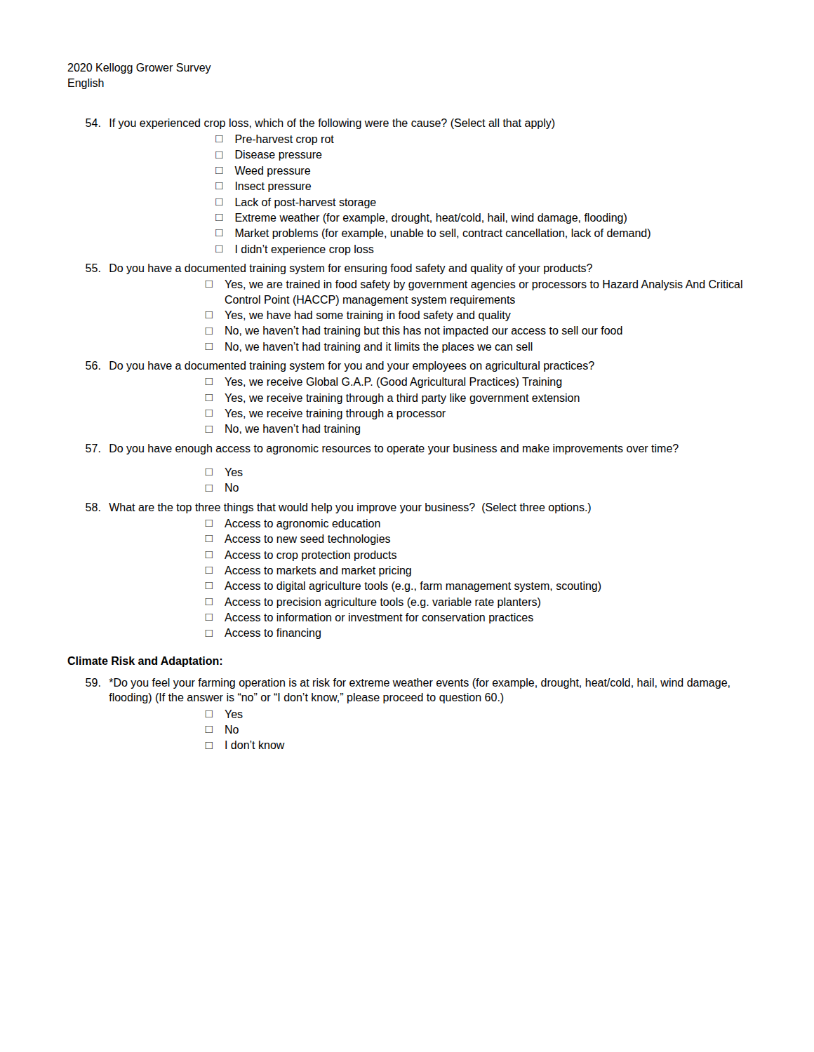2020 Kellogg Grower Survey
English
If you experienced crop loss, which of the following were the cause? (Select all that apply)
Pre-harvest crop rot
Disease pressure
Weed pressure
Insect pressure
Lack of post-harvest storage
Extreme weather (for example, drought, heat/cold, hail, wind damage, flooding)
Market problems (for example, unable to sell, contract cancellation, lack of demand)
I didn’t experience crop loss
Do you have a documented training system for ensuring food safety and quality of your products?
Yes, we are trained in food safety by government agencies or processors to Hazard Analysis And Critical Control Point (HACCP) management system requirements
Yes, we have had some training in food safety and quality
No, we haven’t had training but this has not impacted our access to sell our food
No, we haven’t had training and it limits the places we can sell
Do you have a documented training system for you and your employees on agricultural practices?
Yes, we receive Global G.A.P. (Good Agricultural Practices) Training
Yes, we receive training through a third party like government extension
Yes, we receive training through a processor
No, we haven’t had training
Do you have enough access to agronomic resources to operate your business and make improvements over time?
Yes
No
What are the top three things that would help you improve your business? (Select three options.)
Access to agronomic education
Access to new seed technologies
Access to crop protection products
Access to markets and market pricing
Access to digital agriculture tools (e.g., farm management system, scouting)
Access to precision agriculture tools (e.g. variable rate planters)
Access to information or investment for conservation practices
Access to financing
Climate Risk and Adaptation:
*Do you feel your farming operation is at risk for extreme weather events (for example, drought, heat/cold, hail, wind damage, flooding) (If the answer is “no” or “I don’t know,” please proceed to question 60.)
Yes
No
I don’t know